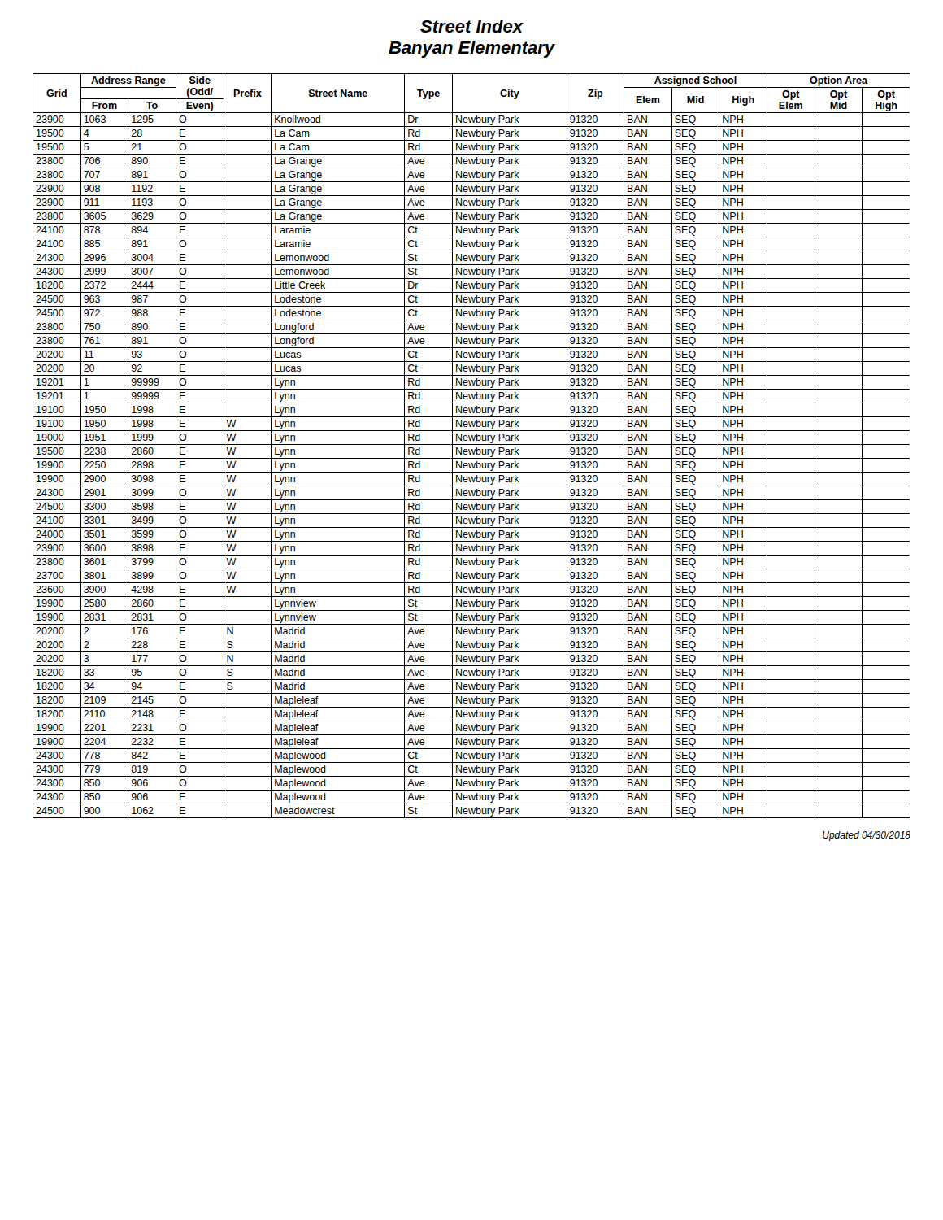Street Index
Banyan Elementary
| Grid | Address Range | Side (Odd/ | Prefix | Street Name | Type | City | Zip | Assigned School | Option Area |
| --- | --- | --- | --- | --- | --- | --- | --- | --- | --- |
| | Elem | Mid | High | Opt Elem | Opt Mid | Opt High |
| From | To | Even) |
| 23900 | 1063 | 1295 | O | | Knollwood | Dr | Newbury Park | 91320 | BAN | SEQ | NPH | | | |
| 19500 | 4 | 28 | E | | La Cam | Rd | Newbury Park | 91320 | BAN | SEQ | NPH | | | |
| 19500 | 5 | 21 | O | | La Cam | Rd | Newbury Park | 91320 | BAN | SEQ | NPH | | | |
| 23800 | 706 | 890 | E | | La Grange | Ave | Newbury Park | 91320 | BAN | SEQ | NPH | | | |
| 23800 | 707 | 891 | O | | La Grange | Ave | Newbury Park | 91320 | BAN | SEQ | NPH | | | |
| 23900 | 908 | 1192 | E | | La Grange | Ave | Newbury Park | 91320 | BAN | SEQ | NPH | | | |
| 23900 | 911 | 1193 | O | | La Grange | Ave | Newbury Park | 91320 | BAN | SEQ | NPH | | | |
| 23800 | 3605 | 3629 | O | | La Grange | Ave | Newbury Park | 91320 | BAN | SEQ | NPH | | | |
| 24100 | 878 | 894 | E | | Laramie | Ct | Newbury Park | 91320 | BAN | SEQ | NPH | | | |
| 24100 | 885 | 891 | O | | Laramie | Ct | Newbury Park | 91320 | BAN | SEQ | NPH | | | |
| 24300 | 2996 | 3004 | E | | Lemonwood | St | Newbury Park | 91320 | BAN | SEQ | NPH | | | |
| 24300 | 2999 | 3007 | O | | Lemonwood | St | Newbury Park | 91320 | BAN | SEQ | NPH | | | |
| 18200 | 2372 | 2444 | E | | Little Creek | Dr | Newbury Park | 91320 | BAN | SEQ | NPH | | | |
| 24500 | 963 | 987 | O | | Lodestone | Ct | Newbury Park | 91320 | BAN | SEQ | NPH | | | |
| 24500 | 972 | 988 | E | | Lodestone | Ct | Newbury Park | 91320 | BAN | SEQ | NPH | | | |
| 23800 | 750 | 890 | E | | Longford | Ave | Newbury Park | 91320 | BAN | SEQ | NPH | | | |
| 23800 | 761 | 891 | O | | Longford | Ave | Newbury Park | 91320 | BAN | SEQ | NPH | | | |
| 20200 | 11 | 93 | O | | Lucas | Ct | Newbury Park | 91320 | BAN | SEQ | NPH | | | |
| 20200 | 20 | 92 | E | | Lucas | Ct | Newbury Park | 91320 | BAN | SEQ | NPH | | | |
| 19201 | 1 | 99999 | O | | Lynn | Rd | Newbury Park | 91320 | BAN | SEQ | NPH | | | |
| 19201 | 1 | 99999 | E | | Lynn | Rd | Newbury Park | 91320 | BAN | SEQ | NPH | | | |
| 19100 | 1950 | 1998 | E | | Lynn | Rd | Newbury Park | 91320 | BAN | SEQ | NPH | | | |
| 19100 | 1950 | 1998 | E | W | Lynn | Rd | Newbury Park | 91320 | BAN | SEQ | NPH | | | |
| 19000 | 1951 | 1999 | O | W | Lynn | Rd | Newbury Park | 91320 | BAN | SEQ | NPH | | | |
| 19500 | 2238 | 2860 | E | W | Lynn | Rd | Newbury Park | 91320 | BAN | SEQ | NPH | | | |
| 19900 | 2250 | 2898 | E | W | Lynn | Rd | Newbury Park | 91320 | BAN | SEQ | NPH | | | |
| 19900 | 2900 | 3098 | E | W | Lynn | Rd | Newbury Park | 91320 | BAN | SEQ | NPH | | | |
| 24300 | 2901 | 3099 | O | W | Lynn | Rd | Newbury Park | 91320 | BAN | SEQ | NPH | | | |
| 24500 | 3300 | 3598 | E | W | Lynn | Rd | Newbury Park | 91320 | BAN | SEQ | NPH | | | |
| 24100 | 3301 | 3499 | O | W | Lynn | Rd | Newbury Park | 91320 | BAN | SEQ | NPH | | | |
| 24000 | 3501 | 3599 | O | W | Lynn | Rd | Newbury Park | 91320 | BAN | SEQ | NPH | | | |
| 23900 | 3600 | 3898 | E | W | Lynn | Rd | Newbury Park | 91320 | BAN | SEQ | NPH | | | |
| 23800 | 3601 | 3799 | O | W | Lynn | Rd | Newbury Park | 91320 | BAN | SEQ | NPH | | | |
| 23700 | 3801 | 3899 | O | W | Lynn | Rd | Newbury Park | 91320 | BAN | SEQ | NPH | | | |
| 23600 | 3900 | 4298 | E | W | Lynn | Rd | Newbury Park | 91320 | BAN | SEQ | NPH | | | |
| 19900 | 2580 | 2860 | E | | Lynnview | St | Newbury Park | 91320 | BAN | SEQ | NPH | | | |
| 19900 | 2831 | 2831 | O | | Lynnview | St | Newbury Park | 91320 | BAN | SEQ | NPH | | | |
| 20200 | 2 | 176 | E | N | Madrid | Ave | Newbury Park | 91320 | BAN | SEQ | NPH | | | |
| 20200 | 2 | 228 | E | S | Madrid | Ave | Newbury Park | 91320 | BAN | SEQ | NPH | | | |
| 20200 | 3 | 177 | O | N | Madrid | Ave | Newbury Park | 91320 | BAN | SEQ | NPH | | | |
| 18200 | 33 | 95 | O | S | Madrid | Ave | Newbury Park | 91320 | BAN | SEQ | NPH | | | |
| 18200 | 34 | 94 | E | S | Madrid | Ave | Newbury Park | 91320 | BAN | SEQ | NPH | | | |
| 18200 | 2109 | 2145 | O | | Mapleleaf | Ave | Newbury Park | 91320 | BAN | SEQ | NPH | | | |
| 18200 | 2110 | 2148 | E | | Mapleleaf | Ave | Newbury Park | 91320 | BAN | SEQ | NPH | | | |
| 19900 | 2201 | 2231 | O | | Mapleleaf | Ave | Newbury Park | 91320 | BAN | SEQ | NPH | | | |
| 19900 | 2204 | 2232 | E | | Mapleleaf | Ave | Newbury Park | 91320 | BAN | SEQ | NPH | | | |
| 24300 | 778 | 842 | E | | Maplewood | Ct | Newbury Park | 91320 | BAN | SEQ | NPH | | | |
| 24300 | 779 | 819 | O | | Maplewood | Ct | Newbury Park | 91320 | BAN | SEQ | NPH | | | |
| 24300 | 850 | 906 | O | | Maplewood | Ave | Newbury Park | 91320 | BAN | SEQ | NPH | | | |
| 24300 | 850 | 906 | E | | Maplewood | Ave | Newbury Park | 91320 | BAN | SEQ | NPH | | | |
| 24500 | 900 | 1062 | E | | Meadowcrest | St | Newbury Park | 91320 | BAN | SEQ | NPH | | | |
Updated 04/30/2018